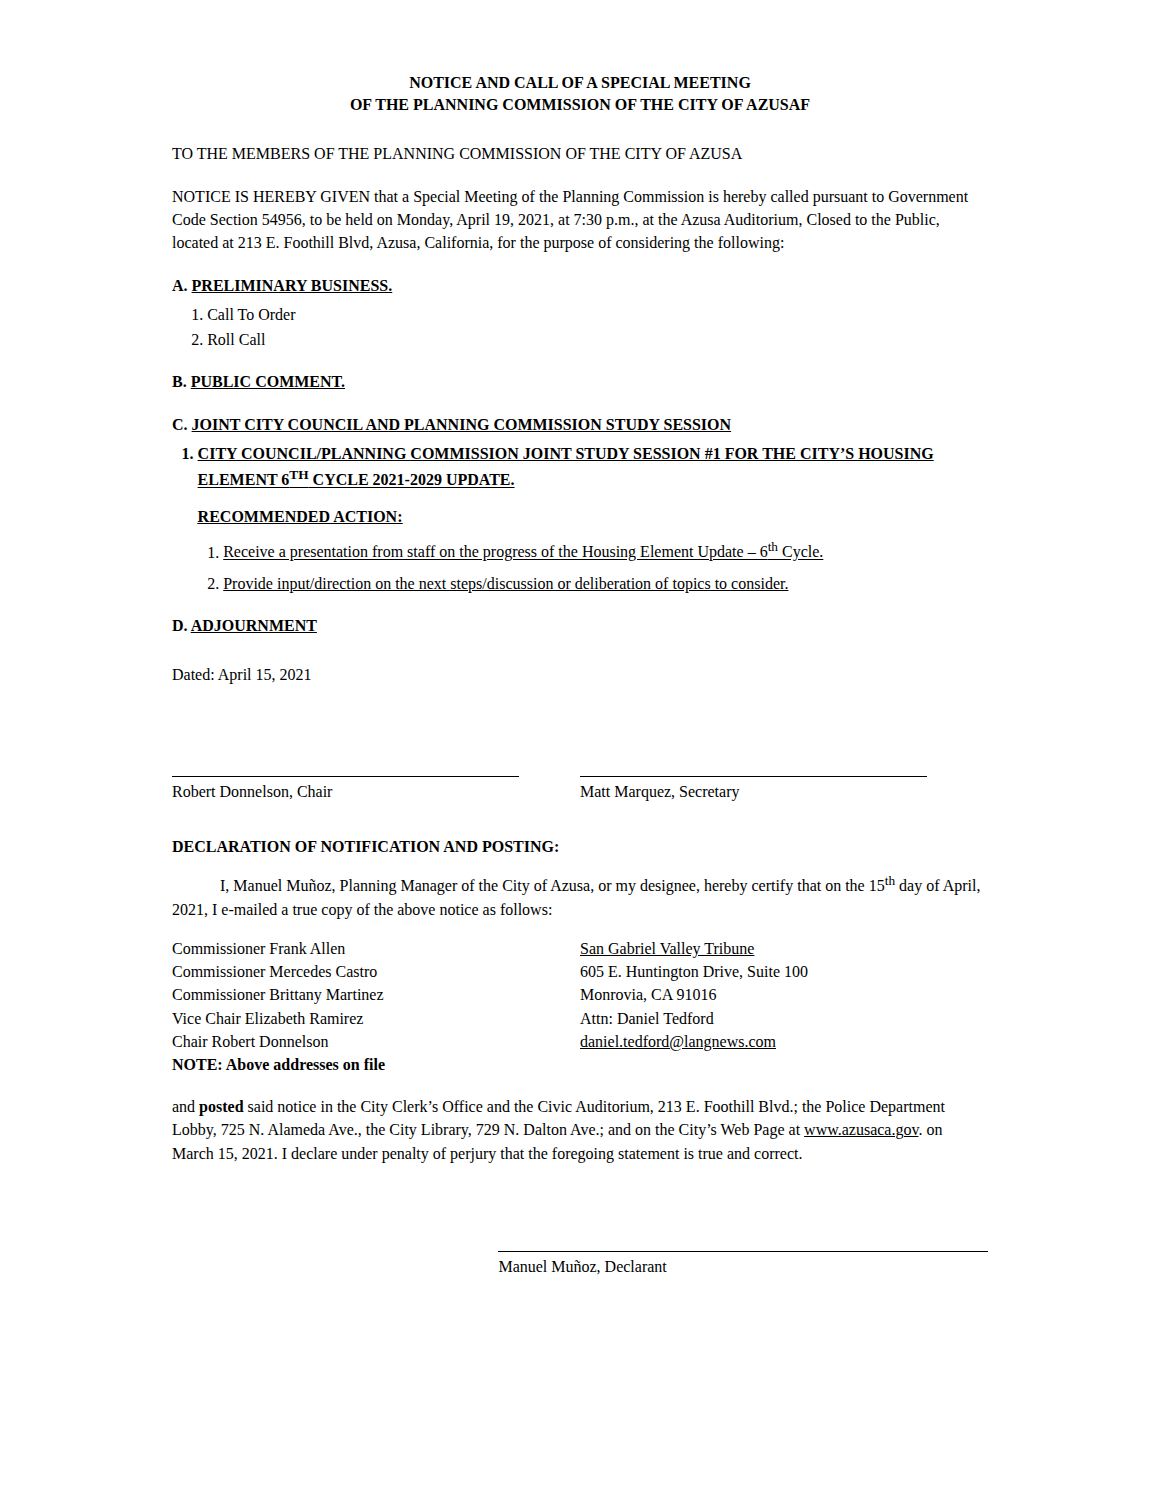Notice and Call of a Special Meeting
of the Planning Commission of the City of Azusaf
To the Members of the Planning Commission of the City of Azusa
NOTICE IS HEREBY GIVEN that a Special Meeting of the Planning Commission is hereby called pursuant to Government Code Section 54956, to be held on Monday, April 19, 2021, at 7:30 p.m., at the Azusa Auditorium, Closed to the Public, located at 213 E. Foothill Blvd, Azusa, California, for the purpose of considering the following:
A. Preliminary Business.
Call To Order
Roll Call
B. Public Comment.
C. Joint City Council and Planning Commission Study Session
City Council/Planning Commission Joint Study Session #1 for the City’s Housing Element 6th Cycle 2021-2029 Update.
Recommended Action:
Receive a presentation from staff on the progress of the Housing Element Update – 6th Cycle.
Provide input/direction on the next steps/discussion or deliberation of topics to consider.
D. Adjournment
Dated: April 15, 2021
| Robert Donnelson, Chair | Matt Marquez, Secretary |
Declaration of Notification and Posting:
I, Manuel Muñoz, Planning Manager of the City of Azusa, or my designee, hereby certify that on the 15th day of April, 2021, I e-mailed a true copy of the above notice as follows:
| Commissioner Frank Allen Commissioner Mercedes Castro Commissioner Brittany Martinez Vice Chair Elizabeth Ramirez Chair Robert Donnelson NOTE: Above addresses on file | San Gabriel Valley Tribune 605 E. Huntington Drive, Suite 100 Monrovia, CA 91016 Attn: Daniel Tedford daniel.tedford@langnews.com |
and posted said notice in the City Clerk’s Office and the Civic Auditorium, 213 E. Foothill Blvd.; the Police Department Lobby, 725 N. Alameda Ave., the City Library, 729 N. Dalton Ave.; and on the City’s Web Page at www.azusaca.gov. on March 15, 2021. I declare under penalty of perjury that the foregoing statement is true and correct.
Manuel Muñoz, Declarant